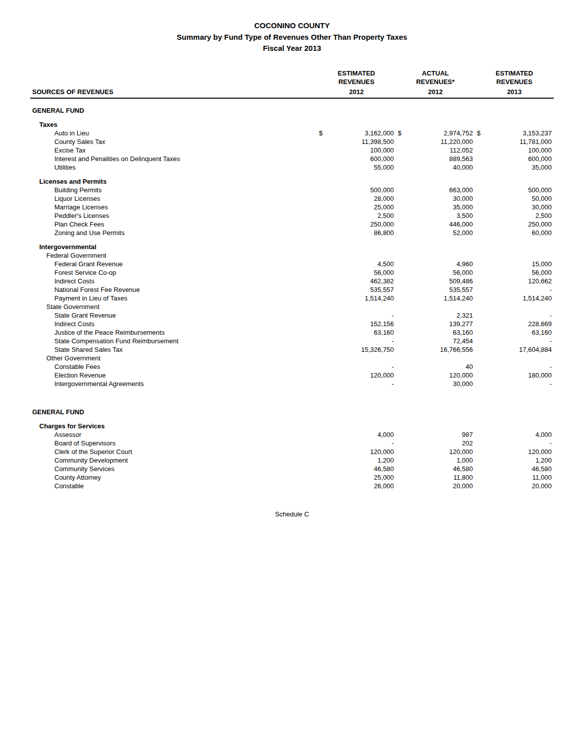COCONINO COUNTY
Summary by Fund Type of Revenues Other Than Property Taxes
Fiscal Year 2013
| | ESTIMATED REVENUES | ACTUAL REVENUES* | ESTIMATED REVENUES |
| --- | --- | --- | --- |
| SOURCES OF REVENUES | 2012 | 2012 | 2013 |
| GENERAL FUND | |
| Taxes | |
| Auto in Lieu | $ | 3,162,000 | $ | 2,974,752 | $ | 3,153,237 |
| County Sales Tax | | 11,398,500 | | 11,220,000 | | 11,781,000 |
| Excise Tax | | 100,000 | | 112,052 | | 100,000 |
| Interest and Penalities on Delinquent Taxes | | 600,000 | | 889,563 | | 600,000 |
| Utilities | | 55,000 | | 40,000 | | 35,000 |
| Licenses and Permits | |
| Building Permits | | 500,000 | | 663,000 | | 500,000 |
| Liquor Licenses | | 28,000 | | 30,000 | | 50,000 |
| Marriage Licenses | | 25,000 | | 35,000 | | 30,000 |
| Peddler's Licenses | | 2,500 | | 3,500 | | 2,500 |
| Plan Check Fees | | 250,000 | | 446,000 | | 250,000 |
| Zoning and Use Permits | | 86,800 | | 52,000 | | 60,000 |
| Intergovernmental | |
| Federal Government | |
| Federal Grant Revenue | | 4,500 | | 4,960 | | 15,000 |
| Forest Service Co-op | | 56,000 | | 56,000 | | 56,000 |
| Indirect Costs | | 462,382 | | 509,486 | | 120,662 |
| National Forest Fee Revenue | | 535,557 | | 535,557 | | - |
| Payment in Lieu of Taxes | | 1,514,240 | | 1,514,240 | | 1,514,240 |
| State Government | |
| State Grant Revenue | | - | | 2,321 | | - |
| Indirect Costs | | 152,156 | | 139,277 | | 228,669 |
| Justice of the Peace Reimbursements | | 63,160 | | 63,160 | | 63,160 |
| State Compensation Fund Reimbursement | | - | | 72,454 | | - |
| State Shared Sales Tax | | 15,326,750 | | 16,766,556 | | 17,604,884 |
| Other Government | |
| Constable Fees | | - | | 40 | | - |
| Election Revenue | | 120,000 | | 120,000 | | 180,000 |
| Intergovernmental Agreements | | - | | 30,000 | | - |
| GENERAL FUND | |
| Charges for Services | |
| Assessor | | 4,000 | | 987 | | 4,000 |
| Board of Supervisors | | - | | 202 | | - |
| Clerk of the Superior Court | | 120,000 | | 120,000 | | 120,000 |
| Community Development | | 1,200 | | 1,000 | | 1,200 |
| Community Services | | 46,580 | | 46,580 | | 46,580 |
| County Attorney | | 25,000 | | 11,800 | | 11,000 |
| Constable | | 26,000 | | 20,000 | | 20,000 |
Schedule C